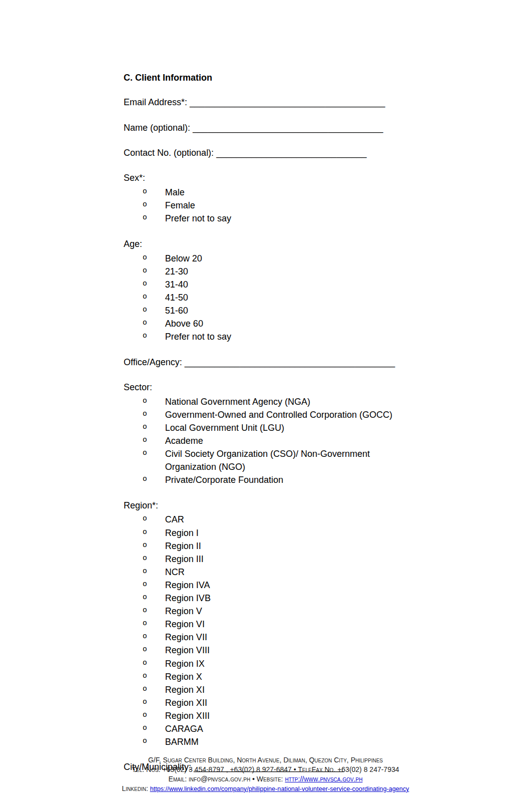C. Client Information
Email Address*: _______________________________________
Name (optional): ______________________________________
Contact No. (optional): ______________________________
Sex*:
Male
Female
Prefer not to say
Age:
Below 20
21-30
31-40
41-50
51-60
Above 60
Prefer not to say
Office/Agency: __________________________________________
Sector:
National Government Agency (NGA)
Government-Owned and Controlled Corporation (GOCC)
Local Government Unit (LGU)
Academe
Civil Society Organization (CSO)/ Non-Government Organization (NGO)
Private/Corporate Foundation
Region*:
CAR
Region I
Region II
Region III
NCR
Region IVA
Region IVB
Region V
Region VI
Region VII
Region VIII
Region IX
Region X
Region XI
Region XII
Region XIII
CARAGA
BARMM
City/Municipality: ______________________________
G/F, Sugar Center Building, North Avenue, Diliman, Quezon City, Philippines
Tel. Nos. +63(02) 3 454-8797 , +63(02) 8 927-6847 • TeleFax No. +63(02) 8 247-7934
Email: info@pnvsca.gov.ph • Website: http://www.pnvsca.gov.ph
Linkedin: https://www.linkedin.com/company/philippine-national-volunteer-service-coordinating-agency